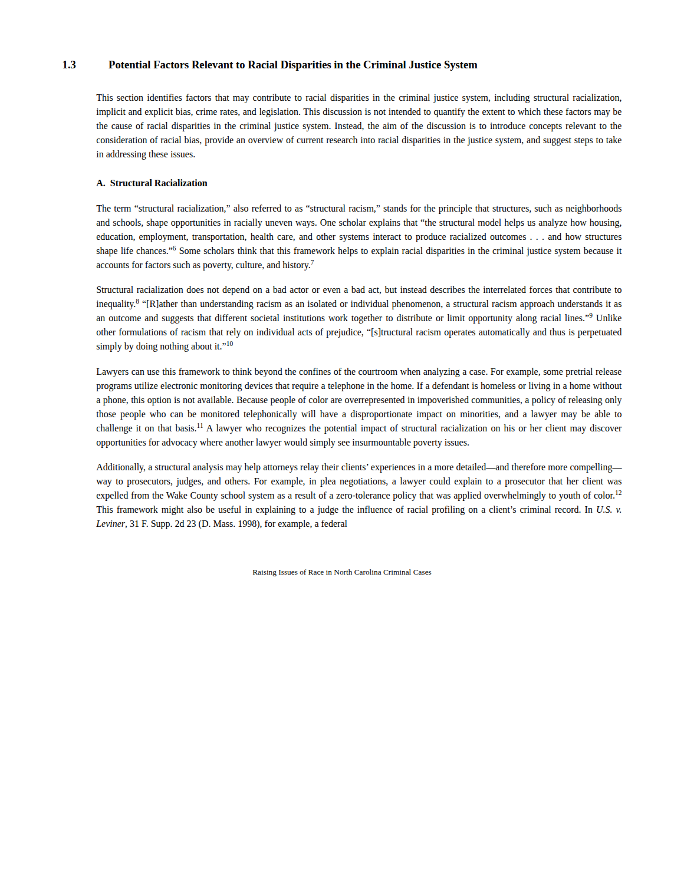1.3 Potential Factors Relevant to Racial Disparities in the Criminal Justice System
This section identifies factors that may contribute to racial disparities in the criminal justice system, including structural racialization, implicit and explicit bias, crime rates, and legislation. This discussion is not intended to quantify the extent to which these factors may be the cause of racial disparities in the criminal justice system. Instead, the aim of the discussion is to introduce concepts relevant to the consideration of racial bias, provide an overview of current research into racial disparities in the justice system, and suggest steps to take in addressing these issues.
A. Structural Racialization
The term “structural racialization,” also referred to as “structural racism,” stands for the principle that structures, such as neighborhoods and schools, shape opportunities in racially uneven ways. One scholar explains that “the structural model helps us analyze how housing, education, employment, transportation, health care, and other systems interact to produce racialized outcomes . . . and how structures shape life chances.”6 Some scholars think that this framework helps to explain racial disparities in the criminal justice system because it accounts for factors such as poverty, culture, and history.7
Structural racialization does not depend on a bad actor or even a bad act, but instead describes the interrelated forces that contribute to inequality.8 “[R]ather than understanding racism as an isolated or individual phenomenon, a structural racism approach understands it as an outcome and suggests that different societal institutions work together to distribute or limit opportunity along racial lines.”9 Unlike other formulations of racism that rely on individual acts of prejudice, “[s]tructural racism operates automatically and thus is perpetuated simply by doing nothing about it.”10
Lawyers can use this framework to think beyond the confines of the courtroom when analyzing a case. For example, some pretrial release programs utilize electronic monitoring devices that require a telephone in the home. If a defendant is homeless or living in a home without a phone, this option is not available. Because people of color are overrepresented in impoverished communities, a policy of releasing only those people who can be monitored telephonically will have a disproportionate impact on minorities, and a lawyer may be able to challenge it on that basis.11 A lawyer who recognizes the potential impact of structural racialization on his or her client may discover opportunities for advocacy where another lawyer would simply see insurmountable poverty issues.
Additionally, a structural analysis may help attorneys relay their clients’ experiences in a more detailed—and therefore more compelling—way to prosecutors, judges, and others. For example, in plea negotiations, a lawyer could explain to a prosecutor that her client was expelled from the Wake County school system as a result of a zero-tolerance policy that was applied overwhelmingly to youth of color.12 This framework might also be useful in explaining to a judge the influence of racial profiling on a client’s criminal record. In U.S. v. Leviner, 31 F. Supp. 2d 23 (D. Mass. 1998), for example, a federal
Raising Issues of Race in North Carolina Criminal Cases